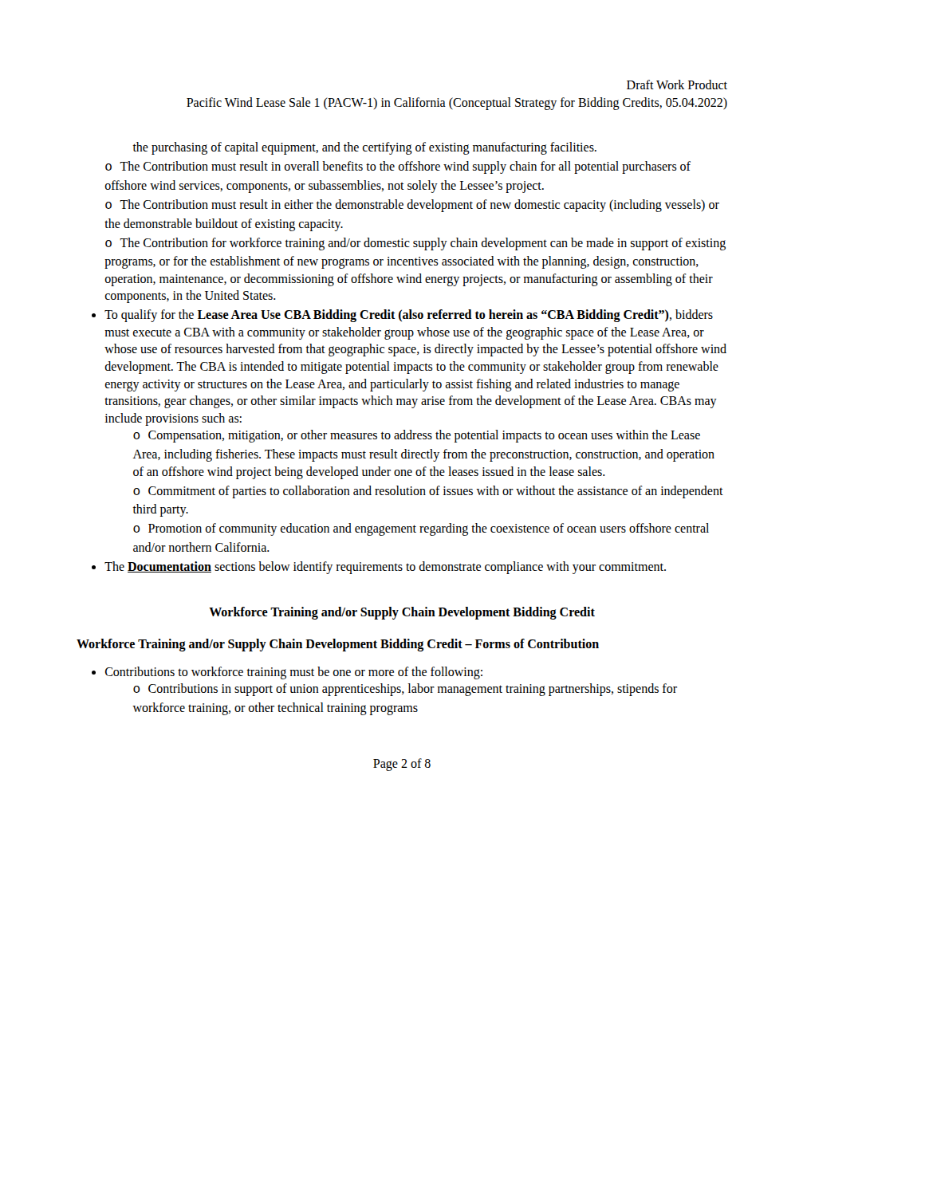Draft Work Product Pacific Wind Lease Sale 1 (PACW-1) in California (Conceptual Strategy for Bidding Credits, 05.04.2022)
the purchasing of capital equipment, and the certifying of existing manufacturing facilities.
The Contribution must result in overall benefits to the offshore wind supply chain for all potential purchasers of offshore wind services, components, or subassemblies, not solely the Lessee’s project.
The Contribution must result in either the demonstrable development of new domestic capacity (including vessels) or the demonstrable buildout of existing capacity.
The Contribution for workforce training and/or domestic supply chain development can be made in support of existing programs, or for the establishment of new programs or incentives associated with the planning, design, construction, operation, maintenance, or decommissioning of offshore wind energy projects, or manufacturing or assembling of their components, in the United States.
To qualify for the Lease Area Use CBA Bidding Credit (also referred to herein as “CBA Bidding Credit”), bidders must execute a CBA with a community or stakeholder group whose use of the geographic space of the Lease Area, or whose use of resources harvested from that geographic space, is directly impacted by the Lessee’s potential offshore wind development. The CBA is intended to mitigate potential impacts to the community or stakeholder group from renewable energy activity or structures on the Lease Area, and particularly to assist fishing and related industries to manage transitions, gear changes, or other similar impacts which may arise from the development of the Lease Area. CBAs may include provisions such as:
Compensation, mitigation, or other measures to address the potential impacts to ocean uses within the Lease Area, including fisheries. These impacts must result directly from the preconstruction, construction, and operation of an offshore wind project being developed under one of the leases issued in the lease sales.
Commitment of parties to collaboration and resolution of issues with or without the assistance of an independent third party.
Promotion of community education and engagement regarding the coexistence of ocean users offshore central and/or northern California.
The Documentation sections below identify requirements to demonstrate compliance with your commitment.
Workforce Training and/or Supply Chain Development Bidding Credit
Workforce Training and/or Supply Chain Development Bidding Credit – Forms of Contribution
Contributions to workforce training must be one or more of the following:
Contributions in support of union apprenticeships, labor management training partnerships, stipends for workforce training, or other technical training programs
Page 2 of 8